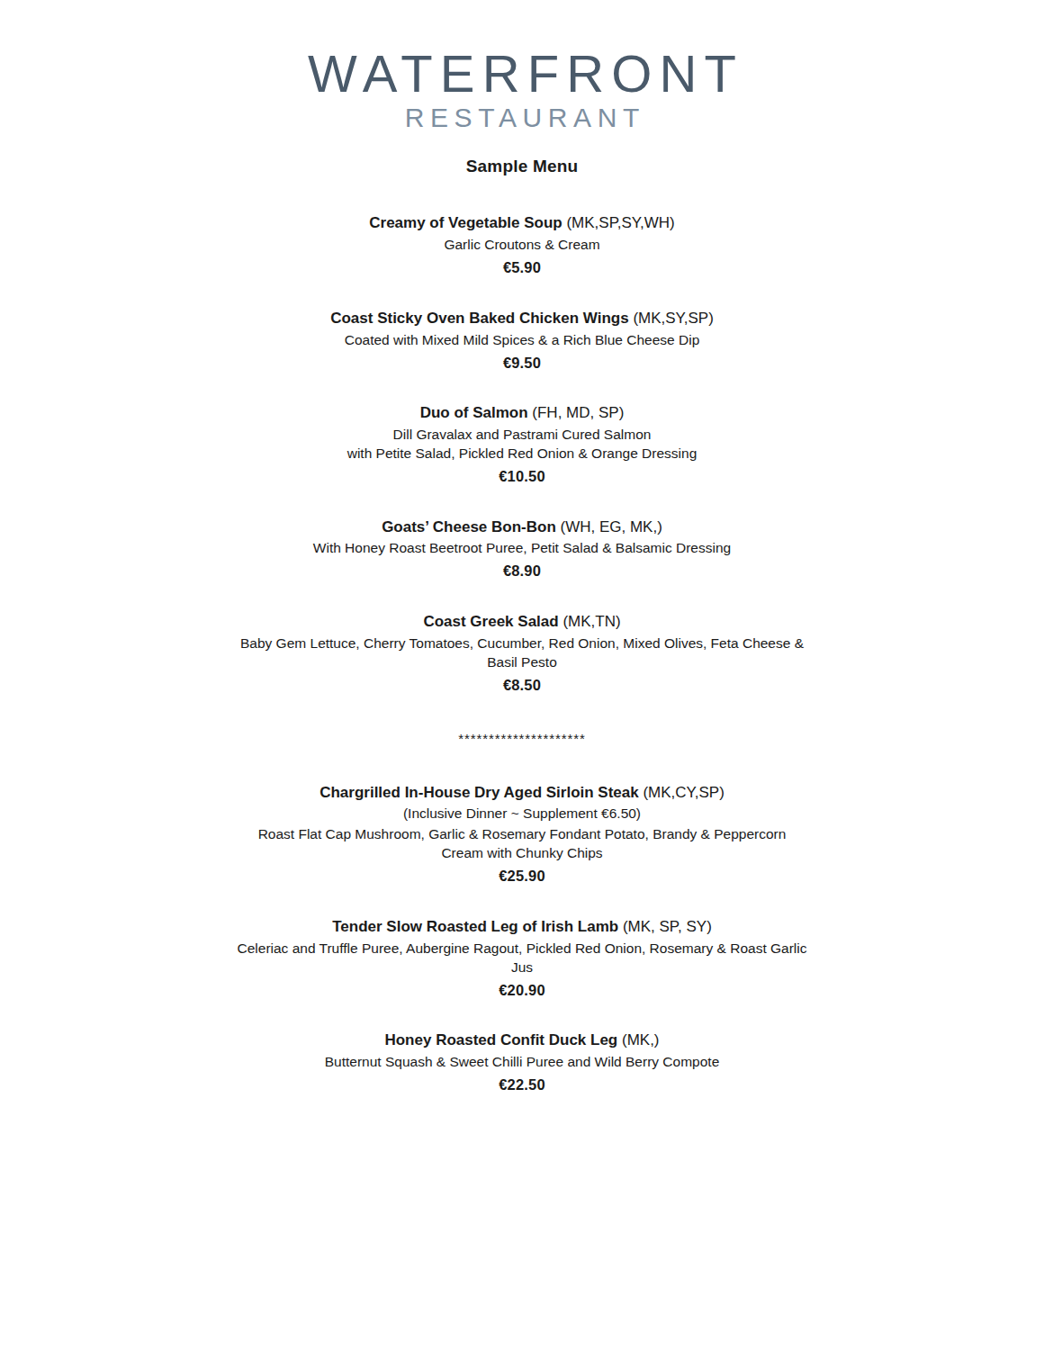WATERFRONT
RESTAURANT
Sample Menu
Creamy of Vegetable Soup (MK,SP,SY,WH)
Garlic Croutons & Cream
€5.90
Coast Sticky Oven Baked Chicken Wings (MK,SY,SP)
Coated with Mixed Mild Spices & a Rich Blue Cheese Dip
€9.50
Duo of Salmon (FH, MD, SP)
Dill Gravalax and Pastrami Cured Salmon
with Petite Salad, Pickled Red Onion & Orange Dressing
€10.50
Goats’ Cheese Bon-Bon (WH, EG, MK,)
With Honey Roast Beetroot Puree, Petit Salad & Balsamic Dressing
€8.90
Coast Greek Salad (MK,TN)
Baby Gem Lettuce, Cherry Tomatoes, Cucumber, Red Onion, Mixed Olives, Feta Cheese & Basil Pesto
€8.50
*********************
Chargrilled In-House Dry Aged Sirloin Steak (MK,CY,SP)
(Inclusive Dinner ~ Supplement €6.50)
Roast Flat Cap Mushroom, Garlic & Rosemary Fondant Potato, Brandy & Peppercorn Cream with Chunky Chips
€25.90
Tender Slow Roasted Leg of Irish Lamb (MK, SP, SY)
Celeriac and Truffle Puree, Aubergine Ragout, Pickled Red Onion, Rosemary & Roast Garlic Jus
€20.90
Honey Roasted Confit Duck Leg (MK,)
Butternut Squash & Sweet Chilli Puree and Wild Berry Compote
€22.50